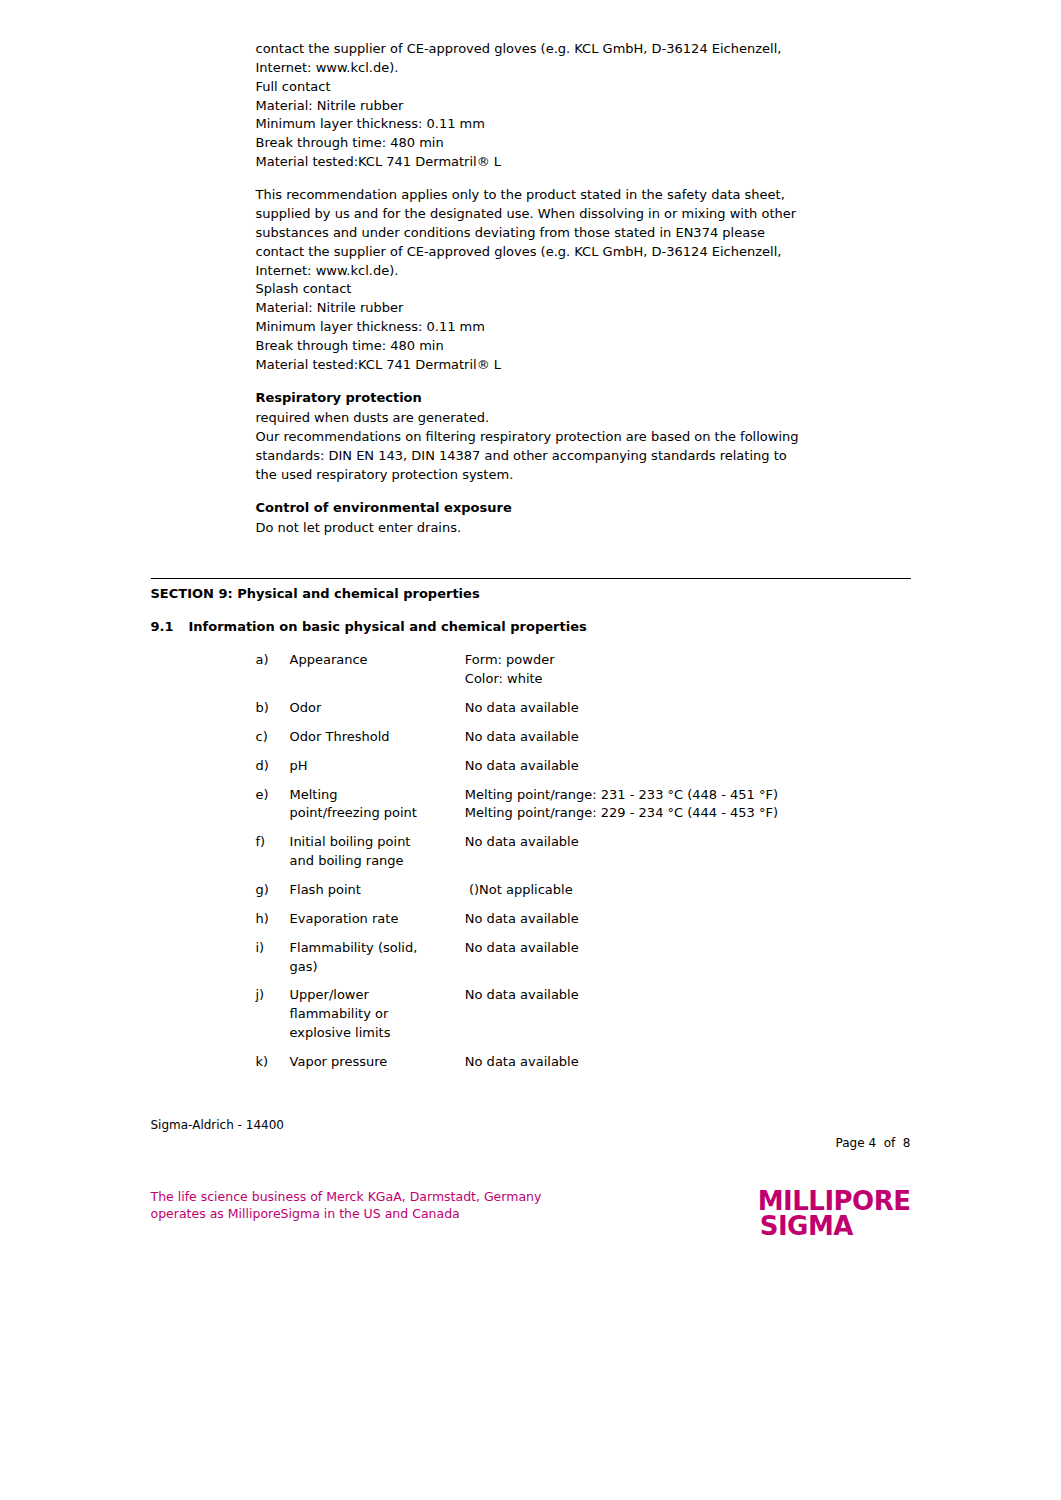contact the supplier of CE-approved gloves (e.g. KCL GmbH, D-36124 Eichenzell,
Internet: www.kcl.de).
Full contact
Material: Nitrile rubber
Minimum layer thickness: 0.11 mm
Break through time: 480 min
Material tested:KCL 741 Dermatril® L
This recommendation applies only to the product stated in the safety data sheet,
supplied by us and for the designated use. When dissolving in or mixing with other
substances and under conditions deviating from those stated in EN374 please
contact the supplier of CE-approved gloves (e.g. KCL GmbH, D-36124 Eichenzell,
Internet: www.kcl.de).
Splash contact
Material: Nitrile rubber
Minimum layer thickness: 0.11 mm
Break through time: 480 min
Material tested:KCL 741 Dermatril® L
Respiratory protection
required when dusts are generated.
Our recommendations on filtering respiratory protection are based on the following
standards: DIN EN 143, DIN 14387 and other accompanying standards relating to
the used respiratory protection system.
Control of environmental exposure
Do not let product enter drains.
SECTION 9: Physical and chemical properties
9.1 Information on basic physical and chemical properties
| a) | Appearance | Form: powder Color: white |
| b) | Odor | No data available |
| c) | Odor Threshold | No data available |
| d) | pH | No data available |
| e) | Melting point/freezing point | Melting point/range: 231 - 233 °C (448 - 451 °F) Melting point/range: 229 - 234 °C (444 - 453 °F) |
| f) | Initial boiling point and boiling range | No data available |
| g) | Flash point | ()Not applicable |
| h) | Evaporation rate | No data available |
| i) | Flammability (solid, gas) | No data available |
| j) | Upper/lower flammability or explosive limits | No data available |
| k) | Vapor pressure | No data available |
Sigma-Aldrich - 14400
Page 4 of 8
The life science business of Merck KGaA, Darmstadt, Germany
operates as MilliporeSigma in the US and Canada
MILLIPORE SIGMA